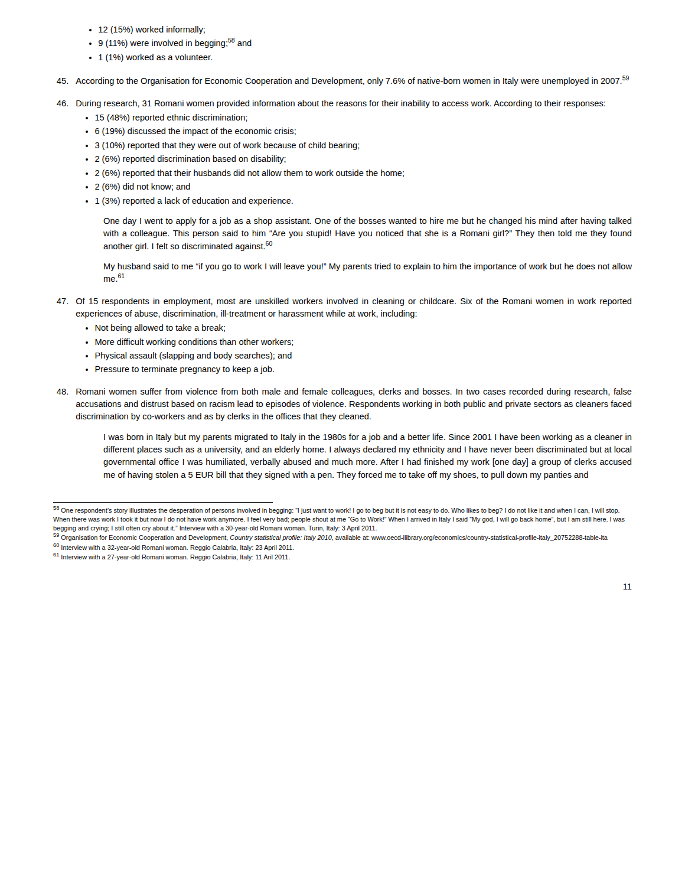12 (15%) worked informally;
9 (11%) were involved in begging;58 and
1 (1%) worked as a volunteer.
According to the Organisation for Economic Cooperation and Development, only 7.6% of native-born women in Italy were unemployed in 2007.59
During research, 31 Romani women provided information about the reasons for their inability to access work. According to their responses:
15 (48%) reported ethnic discrimination;
6 (19%) discussed the impact of the economic crisis;
3 (10%) reported that they were out of work because of child bearing;
2 (6%) reported discrimination based on disability;
2 (6%) reported that their husbands did not allow them to work outside the home;
2 (6%) did not know; and
1 (3%) reported a lack of education and experience.
One day I went to apply for a job as a shop assistant. One of the bosses wanted to hire me but he changed his mind after having talked with a colleague. This person said to him “Are you stupid! Have you noticed that she is a Romani girl?” They then told me they found another girl. I felt so discriminated against.60
My husband said to me “if you go to work I will leave you!” My parents tried to explain to him the importance of work but he does not allow me.61
Of 15 respondents in employment, most are unskilled workers involved in cleaning or childcare. Six of the Romani women in work reported experiences of abuse, discrimination, ill-treatment or harassment while at work, including:
Not being allowed to take a break;
More difficult working conditions than other workers;
Physical assault (slapping and body searches); and
Pressure to terminate pregnancy to keep a job.
Romani women suffer from violence from both male and female colleagues, clerks and bosses. In two cases recorded during research, false accusations and distrust based on racism lead to episodes of violence. Respondents working in both public and private sectors as cleaners faced discrimination by co-workers and as by clerks in the offices that they cleaned.
I was born in Italy but my parents migrated to Italy in the 1980s for a job and a better life. Since 2001 I have been working as a cleaner in different places such as a university, and an elderly home. I always declared my ethnicity and I have never been discriminated but at local governmental office I was humiliated, verbally abused and much more. After I had finished my work [one day] a group of clerks accused me of having stolen a 5 EUR bill that they signed with a pen. They forced me to take off my shoes, to pull down my panties and
58 One respondent’s story illustrates the desperation of persons involved in begging: “I just want to work! I go to beg but it is not easy to do. Who likes to beg? I do not like it and when I can, I will stop. When there was work I took it but now I do not have work anymore. I feel very bad; people shout at me “Go to Work!” When I arrived in Italy I said “My god, I will go back home”, but I am still here. I was begging and crying; I still often cry about it.” Interview with a 30-year-old Romani woman. Turin, Italy: 3 April 2011.
59 Organisation for Economic Cooperation and Development, Country statistical profile: Italy 2010, available at: www.oecd-ilibrary.org/economics/country-statistical-profile-italy_20752288-table-ita
60 Interview with a 32-year-old Romani woman. Reggio Calabria, Italy: 23 April 2011.
61 Interview with a 27-year-old Romani woman. Reggio Calabria, Italy: 11 Aril 2011.
11